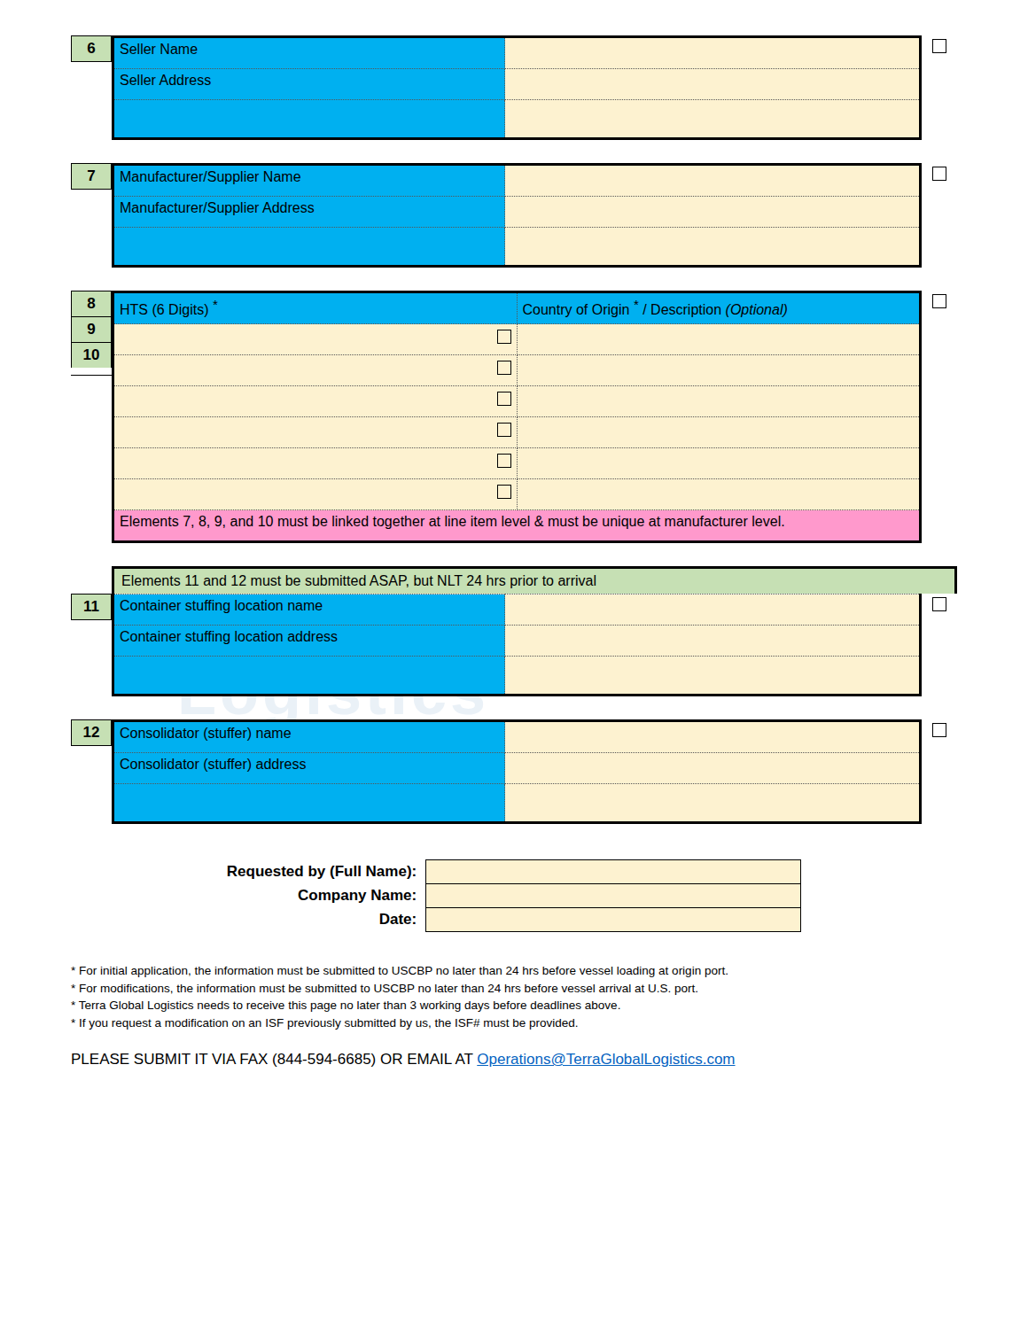Logistics
6
| Seller Name | |
| Seller Address | |
7
| Manufacturer/Supplier Name | |
| Manufacturer/Supplier Address | |
8
9
10
| HTS (6 Digits) * | Country of Origin * / Description (Optional) |
| Elements 7, 8, 9, and 10 must be linked together at line item level & must be unique at manufacturer level. |
Elements 11 and 12 must be submitted ASAP, but NLT 24 hrs prior to arrival
11
| Container stuffing location name | |
| Container stuffing location address | |
12
| Consolidator (stuffer) name | |
| Consolidator (stuffer) address | |
| Requested by (Full Name): | |
| Company Name: | |
| Date: | |
* For initial application, the information must be submitted to USCBP no later than 24 hrs before vessel loading at origin port.
* For modifications, the information must be submitted to USCBP no later than 24 hrs before vessel arrival at U.S. port.
* Terra Global Logistics needs to receive this page no later than 3 working days before deadlines above.
* If you request a modification on an ISF previously submitted by us, the ISF# must be provided.
PLEASE SUBMIT IT VIA FAX (844-594-6685) OR EMAIL AT Operations@TerraGlobalLogistics.com